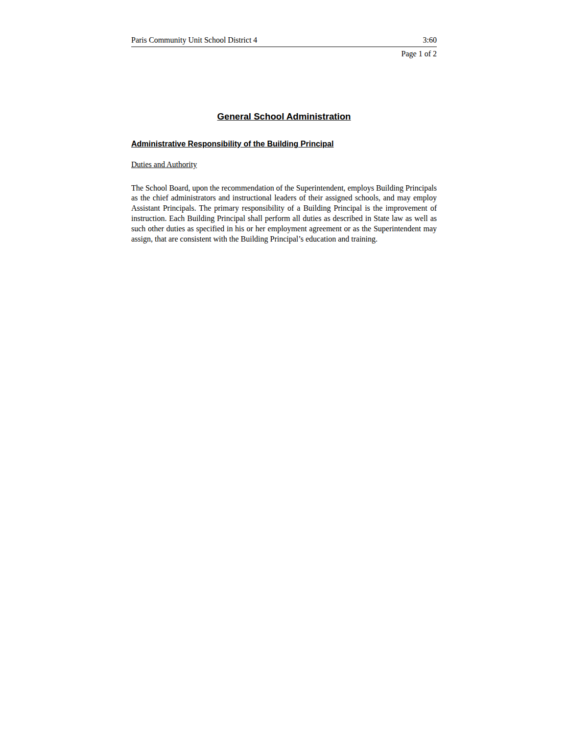Paris Community Unit School District 4 3:60
Page 1 of 2
General School Administration
Administrative Responsibility of the Building Principal
Duties and Authority
The School Board, upon the recommendation of the Superintendent, employs Building Principals as the chief administrators and instructional leaders of their assigned schools, and may employ Assistant Principals. The primary responsibility of a Building Principal is the improvement of instruction. Each Building Principal shall perform all duties as described in State law as well as such other duties as specified in his or her employment agreement or as the Superintendent may assign, that are consistent with the Building Principal’s education and training.